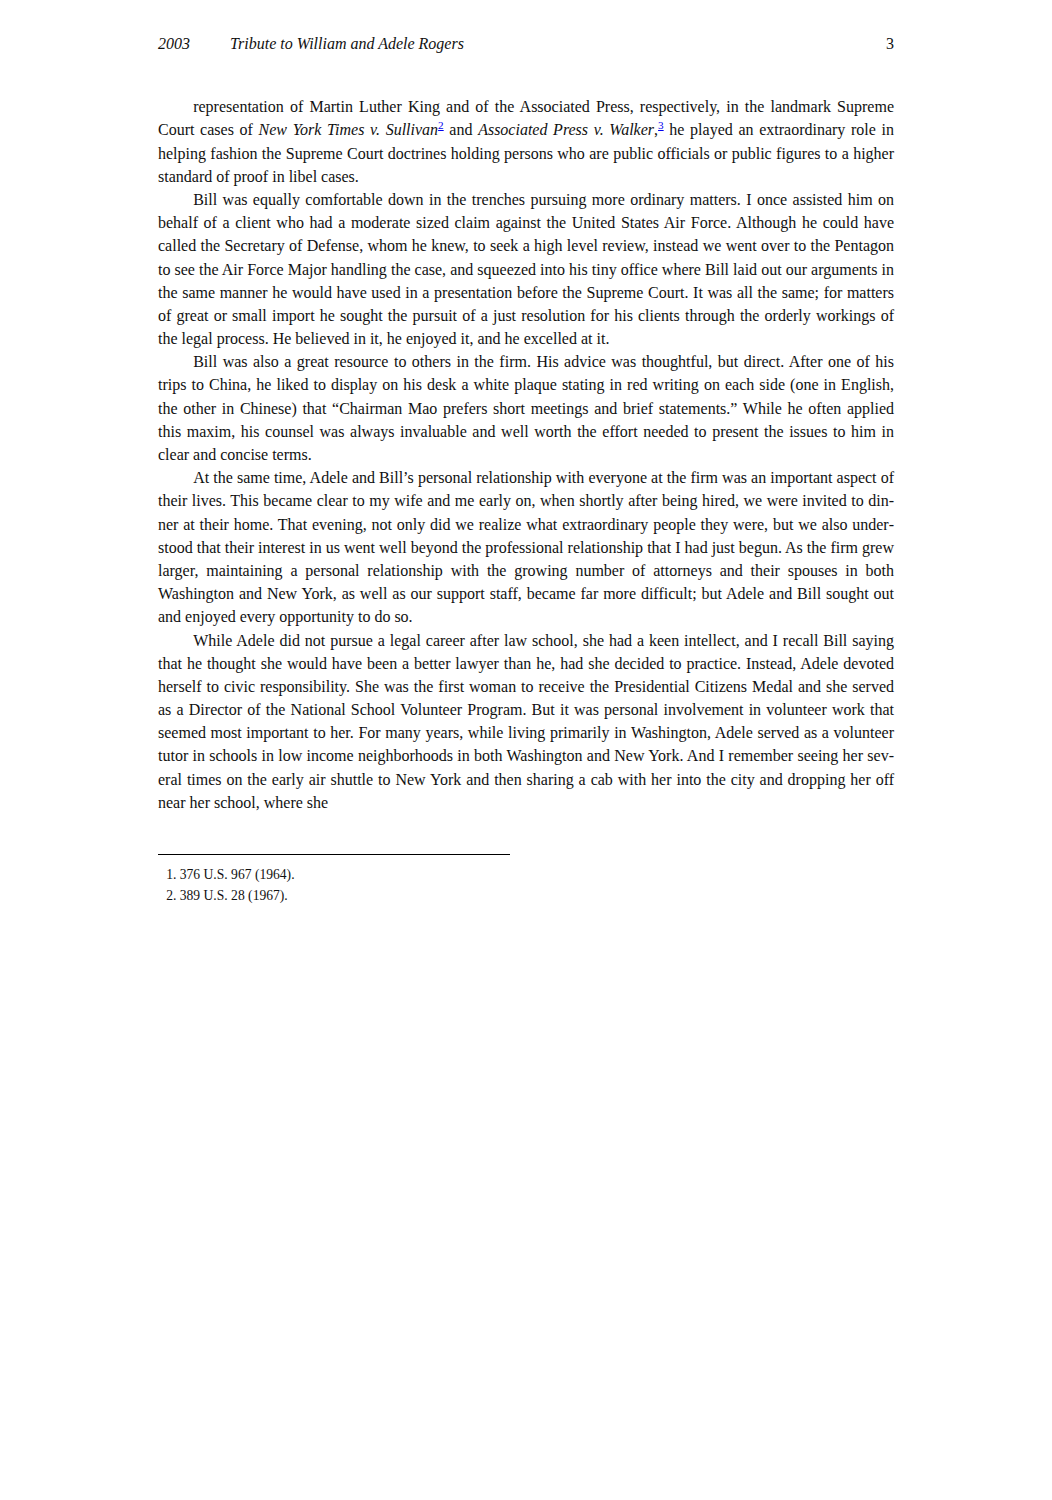2003 Tribute to William and Adele Rogers 3
representation of Martin Luther King and of the Associated Press, respectively, in the landmark Supreme Court cases of New York Times v. Sullivan2 and Associated Press v. Walker,3 he played an extraordinary role in helping fashion the Supreme Court doctrines holding persons who are public officials or public figures to a higher standard of proof in libel cases.
Bill was equally comfortable down in the trenches pursuing more ordinary matters. I once assisted him on behalf of a client who had a moderate sized claim against the United States Air Force. Although he could have called the Secretary of Defense, whom he knew, to seek a high level review, instead we went over to the Pentagon to see the Air Force Major handling the case, and squeezed into his tiny office where Bill laid out our arguments in the same manner he would have used in a presentation before the Supreme Court. It was all the same; for matters of great or small import he sought the pursuit of a just resolution for his clients through the orderly workings of the legal process. He believed in it, he enjoyed it, and he excelled at it.
Bill was also a great resource to others in the firm. His advice was thoughtful, but direct. After one of his trips to China, he liked to display on his desk a white plaque stating in red writing on each side (one in English, the other in Chinese) that “Chairman Mao prefers short meetings and brief statements.” While he often applied this maxim, his counsel was always invaluable and well worth the effort needed to present the issues to him in clear and concise terms.
At the same time, Adele and Bill’s personal relationship with everyone at the firm was an important aspect of their lives. This became clear to my wife and me early on, when shortly after being hired, we were invited to dinner at their home. That evening, not only did we realize what extraordinary people they were, but we also understood that their interest in us went well beyond the professional relationship that I had just begun. As the firm grew larger, maintaining a personal relationship with the growing number of attorneys and their spouses in both Washington and New York, as well as our support staff, became far more difficult; but Adele and Bill sought out and enjoyed every opportunity to do so.
While Adele did not pursue a legal career after law school, she had a keen intellect, and I recall Bill saying that he thought she would have been a better lawyer than he, had she decided to practice. Instead, Adele devoted herself to civic responsibility. She was the first woman to receive the Presidential Citizens Medal and she served as a Director of the National School Volunteer Program. But it was personal involvement in volunteer work that seemed most important to her. For many years, while living primarily in Washington, Adele served as a volunteer tutor in schools in low income neighborhoods in both Washington and New York. And I remember seeing her several times on the early air shuttle to New York and then sharing a cab with her into the city and dropping her off near her school, where she
376 U.S. 967 (1964).
389 U.S. 28 (1967).